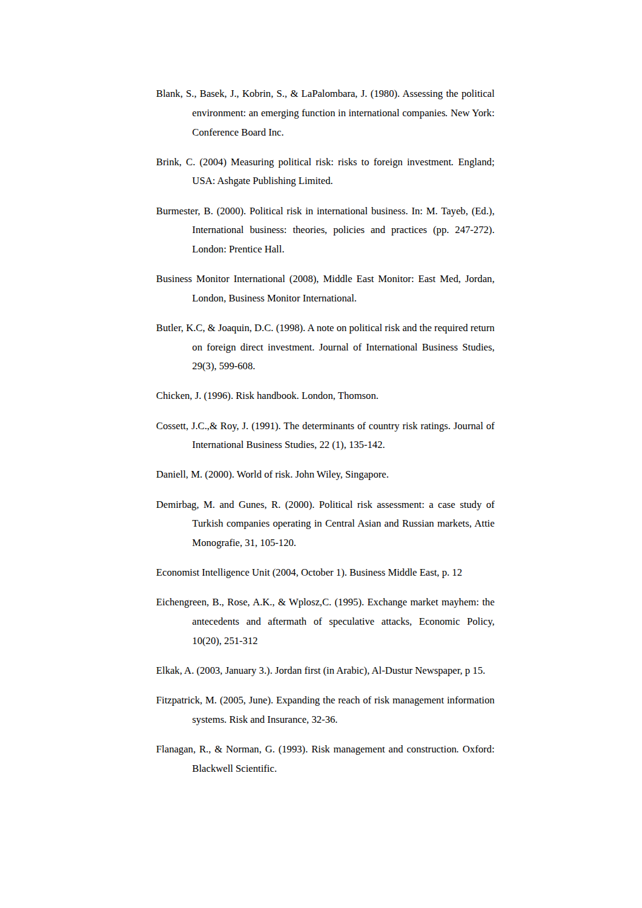Blank, S., Basek, J., Kobrin, S., & LaPalombara, J. (1980). Assessing the political environment: an emerging function in international companies. New York: Conference Board Inc.
Brink, C. (2004) Measuring political risk: risks to foreign investment. England; USA: Ashgate Publishing Limited.
Burmester, B. (2000). Political risk in international business. In: M. Tayeb, (Ed.), International business: theories, policies and practices (pp. 247-272). London: Prentice Hall.
Business Monitor International (2008), Middle East Monitor: East Med, Jordan, London, Business Monitor International.
Butler, K.C, & Joaquin, D.C. (1998). A note on political risk and the required return on foreign direct investment. Journal of International Business Studies, 29(3), 599-608.
Chicken, J. (1996). Risk handbook. London, Thomson.
Cossett, J.C.,& Roy, J. (1991). The determinants of country risk ratings. Journal of International Business Studies, 22 (1), 135-142.
Daniell, M. (2000). World of risk. John Wiley, Singapore.
Demirbag, M. and Gunes, R. (2000). Political risk assessment: a case study of Turkish companies operating in Central Asian and Russian markets, Attie Monografie, 31, 105-120.
Economist Intelligence Unit (2004, October 1). Business Middle East, p. 12
Eichengreen, B., Rose, A.K., & Wplosz,C. (1995). Exchange market mayhem: the antecedents and aftermath of speculative attacks, Economic Policy, 10(20), 251-312
Elkak, A. (2003, January 3.). Jordan first (in Arabic), Al-Dustur Newspaper, p 15.
Fitzpatrick, M. (2005, June). Expanding the reach of risk management information systems. Risk and Insurance, 32-36.
Flanagan, R., & Norman, G. (1993). Risk management and construction. Oxford: Blackwell Scientific.